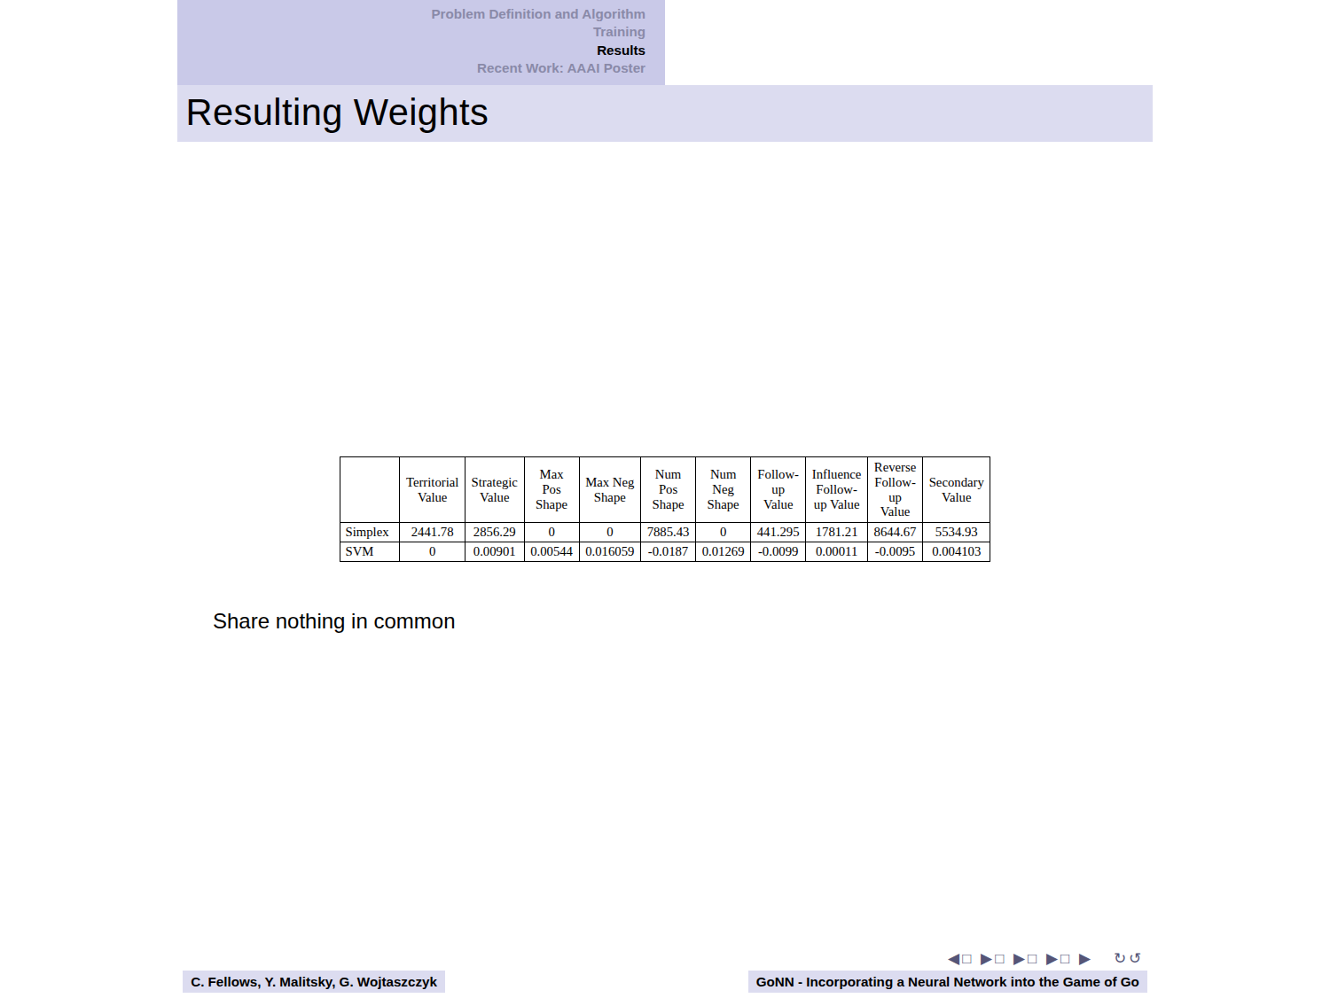Problem Definition and Algorithm
Training
Results
Recent Work: AAAI Poster
Resulting Weights
| | Territorial Value | Strategic Value | Max Pos Shape | Max Neg Shape | Num Pos Shape | Num Neg Shape | Follow- up Value | Influence Follow- up Value | Reverse Follow- up Value | Secondary Value |
| --- | --- | --- | --- | --- | --- | --- | --- | --- | --- | --- |
| Simplex | 2441.78 | 2856.29 | 0 | 0 | 7885.43 | 0 | 441.295 | 1781.21 | 8644.67 | 5534.93 |
| SVM | 0 | 0.00901 | 0.00544 | 0.016059 | -0.0187 | 0.01269 | -0.0099 | 0.00011 | -0.0095 | 0.004103 |
Share nothing in common
◀□ ▶□ ▶□ ▶□ ▶ ↻↺
C. Fellows, Y. Malitsky, G. Wojtaszczyk
GoNN - Incorporating a Neural Network into the Game of Go